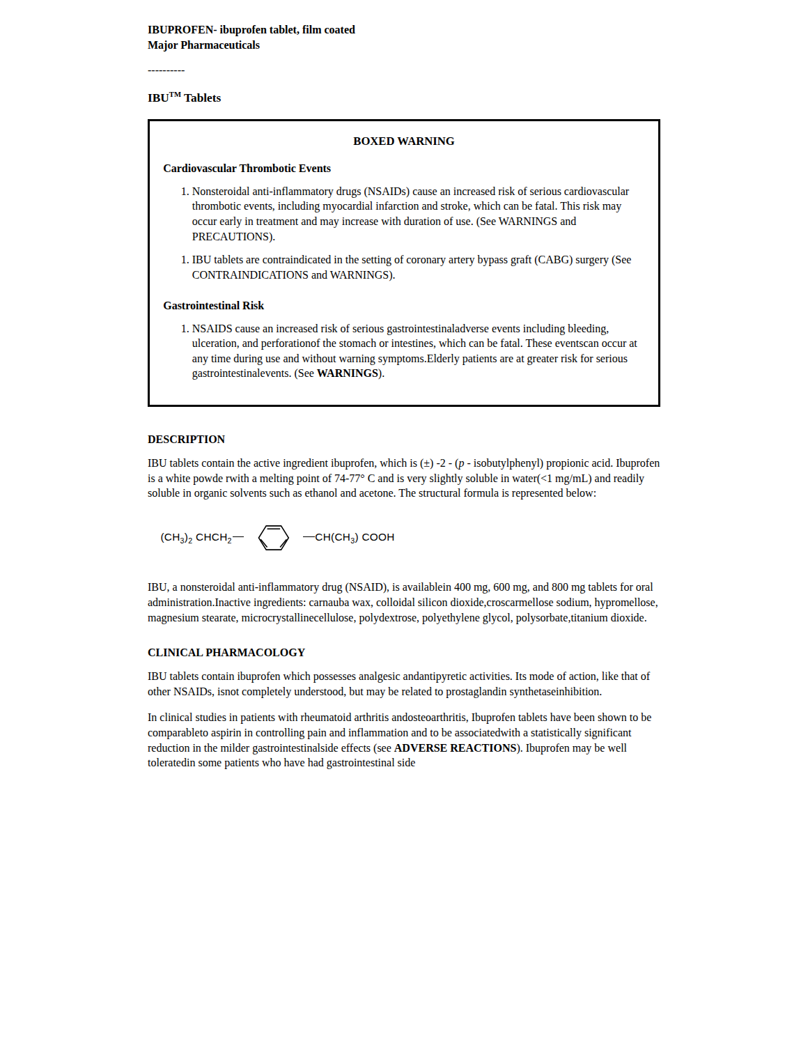IBUPROFEN- ibuprofen tablet, film coatedMajor Pharmaceuticals
----------
IBUTM Tablets
BOXED WARNING
Cardiovascular Thrombotic Events
Nonsteroidal anti-inflammatory drugs (NSAIDs) cause an increased risk of serious cardiovascular thrombotic events, including myocardial infarction and stroke, which can be fatal. This risk may occur early in treatment and may increase with duration of use. (See WARNINGS and PRECAUTIONS).
IBU tablets are contraindicated in the setting of coronary artery bypass graft (CABG) surgery (See CONTRAINDICATIONS and WARNINGS).
Gastrointestinal Risk
NSAIDS cause an increased risk of serious gastrointestinaladverse events including bleeding, ulceration, and perforationof the stomach or intestines, which can be fatal. These eventscan occur at any time during use and without warning symptoms.Elderly patients are at greater risk for serious gastrointestinalevents. (See WARNINGS).
DESCRIPTION
IBU tablets contain the active ingredient ibuprofen, which is (±) -2 - (p - isobutylphenyl) propionic acid. Ibuprofen is a white powde rwith a melting point of 74-77° C and is very slightly soluble in water(<1 mg/mL) and readily soluble in organic solvents such as ethanol and acetone. The structural formula is represented below:
(CH3)2 CHCH2 CH(CH3) COOH
IBU, a nonsteroidal anti-inflammatory drug (NSAID), is availablein 400 mg, 600 mg, and 800 mg tablets for oral administration.Inactive ingredients: carnauba wax, colloidal silicon dioxide,croscarmellose sodium, hypromellose, magnesium stearate, microcrystallinecellulose, polydextrose, polyethylene glycol, polysorbate,titanium dioxide.
CLINICAL PHARMACOLOGY
IBU tablets contain ibuprofen which possesses analgesic andantipyretic activities. Its mode of action, like that of other NSAIDs, isnot completely understood, but may be related to prostaglandin synthetaseinhibition.
In clinical studies in patients with rheumatoid arthritis andosteoarthritis, Ibuprofen tablets have been shown to be comparableto aspirin in controlling pain and inflammation and to be associatedwith a statistically significant reduction in the milder gastrointestinalside effects (see ADVERSE REACTIONS). Ibuprofen may be well toleratedin some patients who have had gastrointestinal side